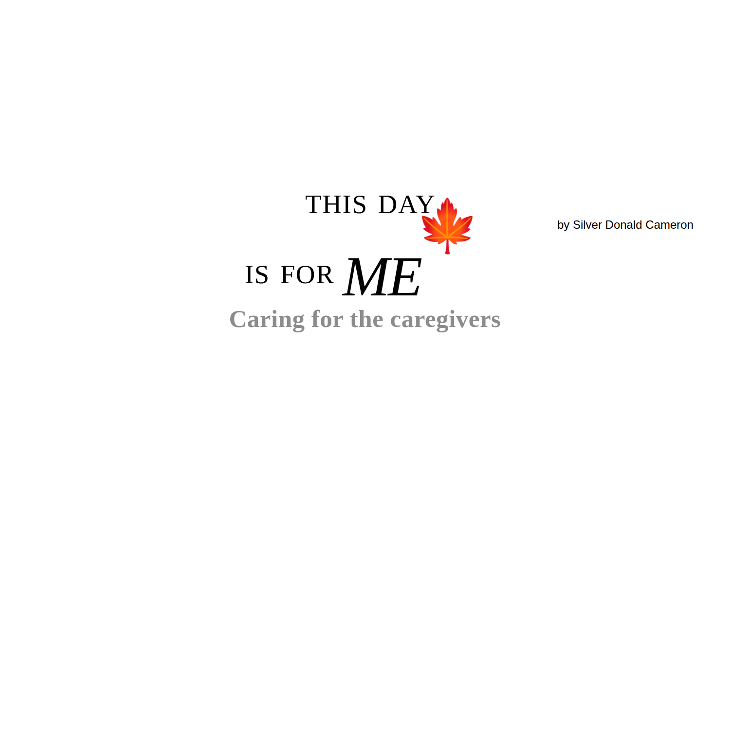This day is forMe🍁
Caring for the caregivers
by Silver Donald Cameron